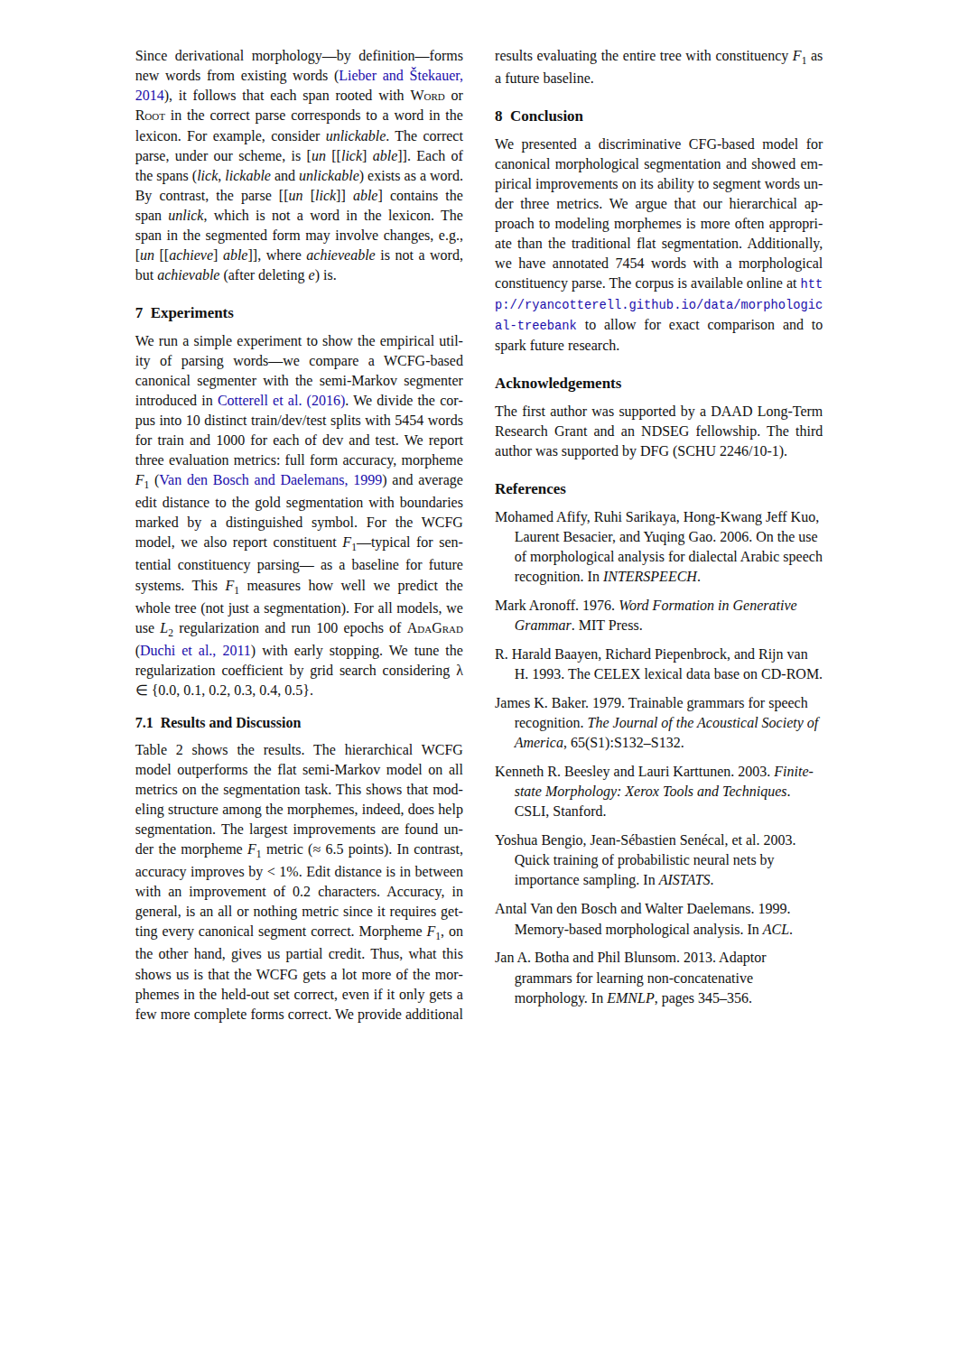Since derivational morphology—by definition—forms new words from existing words (Lieber and Štekauer, 2014), it follows that each span rooted with Word or Root in the correct parse corresponds to a word in the lexicon. For example, consider unlickable. The correct parse, under our scheme, is [un [[lick] able]]. Each of the spans (lick, lickable and unlickable) exists as a word. By contrast, the parse [[un [lick]] able] contains the span unlick, which is not a word in the lexicon. The span in the segmented form may involve changes, e.g., [un [[achieve] able]], where achieveable is not a word, but achievable (after deleting e) is.
7 Experiments
We run a simple experiment to show the empirical utility of parsing words—we compare a WCFG-based canonical segmenter with the semi-Markov segmenter introduced in Cotterell et al. (2016). We divide the corpus into 10 distinct train/dev/test splits with 5454 words for train and 1000 for each of dev and test. We report three evaluation metrics: full form accuracy, morpheme F1 (Van den Bosch and Daelemans, 1999) and average edit distance to the gold segmentation with boundaries marked by a distinguished symbol. For the WCFG model, we also report constituent F1—typical for sentential constituency parsing— as a baseline for future systems. This F1 measures how well we predict the whole tree (not just a segmentation). For all models, we use L2 regularization and run 100 epochs of AdaGrad (Duchi et al., 2011) with early stopping. We tune the regularization coefficient by grid search considering λ ∈ {0.0, 0.1, 0.2, 0.3, 0.4, 0.5}.
7.1 Results and Discussion
Table 2 shows the results. The hierarchical WCFG model outperforms the flat semi-Markov model on all metrics on the segmentation task. This shows that modeling structure among the morphemes, indeed, does help segmentation. The largest improvements are found under the morpheme F1 metric (≈ 6.5 points). In contrast, accuracy improves by < 1%. Edit distance is in between with an improvement of 0.2 characters. Accuracy, in general, is an all or nothing metric since it requires getting every canonical segment correct. Morpheme F1, on the other hand, gives us partial credit. Thus, what this shows us is that the WCFG gets a lot more of the morphemes in the held-out set correct, even if it only gets a few more complete forms correct. We provide additional results evaluating the entire tree with constituency F1 as a future baseline.
8 Conclusion
We presented a discriminative CFG-based model for canonical morphological segmentation and showed empirical improvements on its ability to segment words under three metrics. We argue that our hierarchical approach to modeling morphemes is more often appropriate than the traditional flat segmentation. Additionally, we have annotated 7454 words with a morphological constituency parse. The corpus is available online at http://ryancotterell.github.io/data/morphological-treebank to allow for exact comparison and to spark future research.
Acknowledgements
The first author was supported by a DAAD Long-Term Research Grant and an NDSEG fellowship. The third author was supported by DFG (SCHU 2246/10-1).
References
Mohamed Afify, Ruhi Sarikaya, Hong-Kwang Jeff Kuo, Laurent Besacier, and Yuqing Gao. 2006. On the use of morphological analysis for dialectal Arabic speech recognition. In INTERSPEECH.
Mark Aronoff. 1976. Word Formation in Generative Grammar. MIT Press.
R. Harald Baayen, Richard Piepenbrock, and Rijn van H. 1993. The CELEX lexical data base on CD-ROM.
James K. Baker. 1979. Trainable grammars for speech recognition. The Journal of the Acoustical Society of America, 65(S1):S132–S132.
Kenneth R. Beesley and Lauri Karttunen. 2003. Finite-state Morphology: Xerox Tools and Techniques. CSLI, Stanford.
Yoshua Bengio, Jean-Sébastien Senécal, et al. 2003. Quick training of probabilistic neural nets by importance sampling. In AISTATS.
Antal Van den Bosch and Walter Daelemans. 1999. Memory-based morphological analysis. In ACL.
Jan A. Botha and Phil Blunsom. 2013. Adaptor grammars for learning non-concatenative morphology. In EMNLP, pages 345–356.